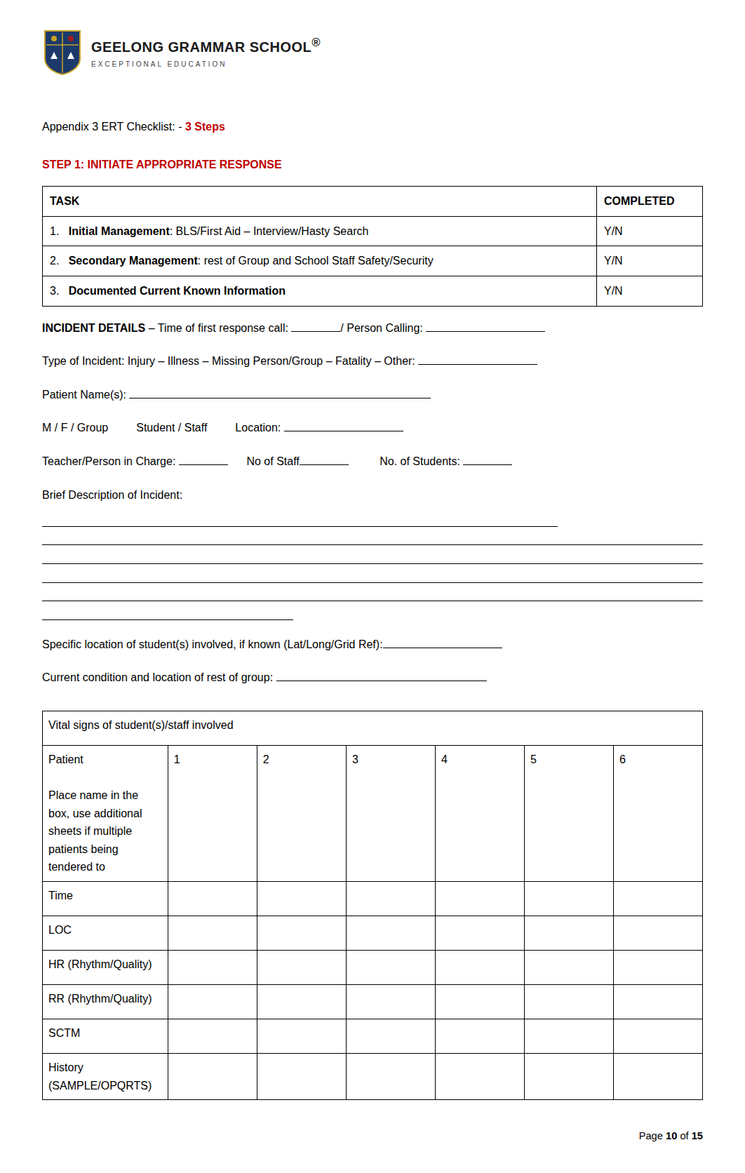GEELONG GRAMMAR SCHOOL®
EXCEPTIONAL EDUCATION
Appendix 3 ERT Checklist: - 3 Steps
STEP 1: INITIATE APPROPRIATE RESPONSE
| TASK | COMPLETED |
| --- | --- |
| 1. Initial Management : BLS/First Aid – Interview/Hasty Search | Y/N |
| 2. Secondary Management : rest of Group and School Staff Safety/Security | Y/N |
| 3. Documented Current Known Information | Y/N |
INCIDENT DETAILS – Time of first response call: / Person Calling:
Type of Incident: Injury – Illness – Missing Person/Group – Fatality – Other:
Patient Name(s):
M / F / Group Student / Staff Location:
Teacher/Person in Charge: No of Staff No. of Students:
Brief Description of Incident:
Specific location of student(s) involved, if known (Lat/Long/Grid Ref):
Current condition and location of rest of group:
| Vital signs of student(s)/staff involved |
| Patient Place name in the box, use additional sheets if multiple patients being tendered to | 1 | 2 | 3 | 4 | 5 | 6 |
| Time | | | | | | |
| LOC | | | | | | |
| HR (Rhythm/Quality) | | | | | | |
| RR (Rhythm/Quality) | | | | | | |
| SCTM | | | | | | |
| History (SAMPLE/OPQRTS) | | | | | | |
Page 10 of 15